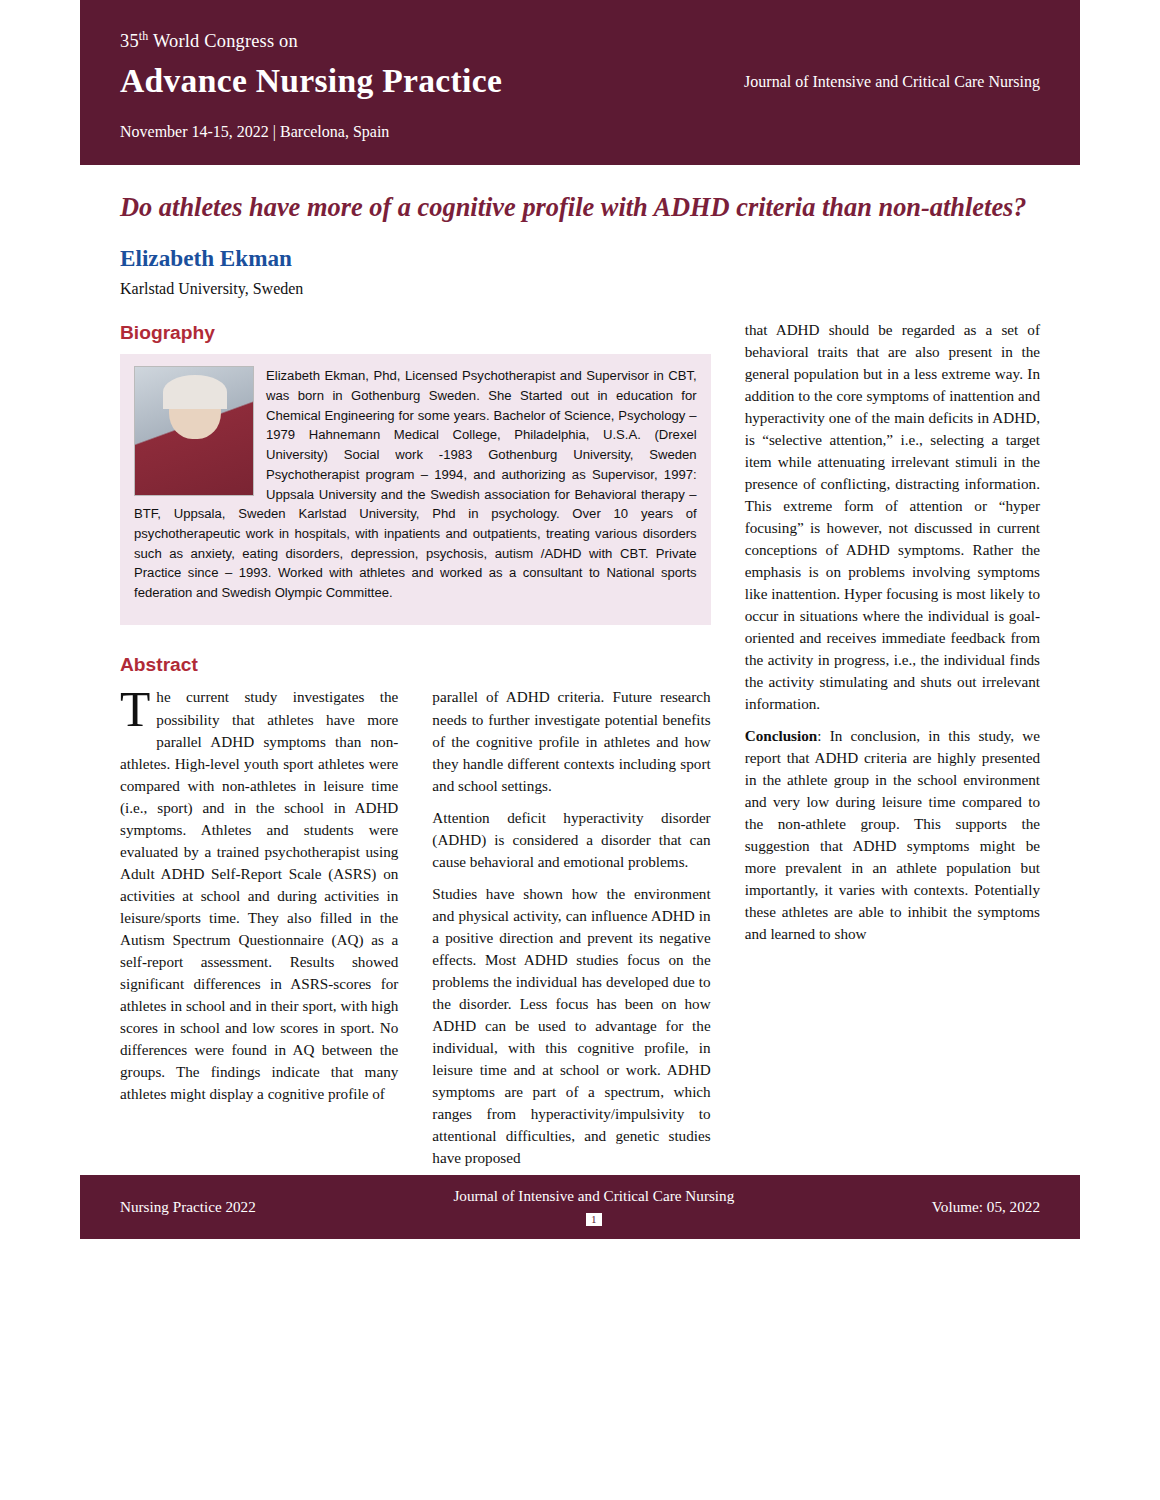35th World Congress on
Advance Nursing Practice
November 14-15, 2022 | Barcelona, Spain
Journal of Intensive and Critical Care Nursing
Do athletes have more of a cognitive profile with ADHD criteria than non-athletes?
Elizabeth Ekman
Karlstad University, Sweden
Biography
Elizabeth Ekman, Phd, Licensed Psychotherapist and Supervisor in CBT, was born in Gothenburg Sweden. She Started out in education for Chemical Engineering for some years. Bachelor of Science, Psychology – 1979 Hahnemann Medical College, Philadelphia, U.S.A. (Drexel University) Social work -1983 Gothenburg University, Sweden Psychotherapist program – 1994, and authorizing as Supervisor, 1997: Uppsala University and the Swedish association for Behavioral therapy – BTF, Uppsala, Sweden Karlstad University, Phd in psychology. Over 10 years of psychotherapeutic work in hospitals, with inpatients and outpatients, treating various disorders such as anxiety, eating disorders, depression, psychosis, autism /ADHD with CBT. Private Practice since – 1993. Worked with athletes and worked as a consultant to National sports federation and Swedish Olympic Committee.
Abstract
The current study investigates the possibility that athletes have more parallel ADHD symptoms than non-athletes. High-level youth sport athletes were compared with non-athletes in leisure time (i.e., sport) and in the school in ADHD symptoms. Athletes and students were evaluated by a trained psychotherapist using Adult ADHD Self-Report Scale (ASRS) on activities at school and during activities in leisure/sports time. They also filled in the Autism Spectrum Questionnaire (AQ) as a self-report assessment. Results showed significant differences in ASRS-scores for athletes in school and in their sport, with high scores in school and low scores in sport. No differences were found in AQ between the groups. The findings indicate that many athletes might display a cognitive profile of
parallel of ADHD criteria. Future research needs to further investigate potential benefits of the cognitive profile in athletes and how they handle different contexts including sport and school settings.
Attention deficit hyperactivity disorder (ADHD) is considered a disorder that can cause behavioral and emotional problems.
Studies have shown how the environment and physical activity, can influence ADHD in a positive direction and prevent its negative effects. Most ADHD studies focus on the problems the individual has developed due to the disorder. Less focus has been on how ADHD can be used to advantage for the individual, with this cognitive profile, in leisure time and at school or work. ADHD symptoms are part of a spectrum, which ranges from hyperactivity/impulsivity to attentional difficulties, and genetic studies have proposed
that ADHD should be regarded as a set of behavioral traits that are also present in the general population but in a less extreme way. In addition to the core symptoms of inattention and hyperactivity one of the main deficits in ADHD, is “selective attention,” i.e., selecting a target item while attenuating irrelevant stimuli in the presence of conflicting, distracting information. This extreme form of attention or “hyper focusing” is however, not discussed in current conceptions of ADHD symptoms. Rather the emphasis is on problems involving symptoms like inattention. Hyper focusing is most likely to occur in situations where the individual is goal-oriented and receives immediate feedback from the activity in progress, i.e., the individual finds the activity stimulating and shuts out irrelevant information.
Conclusion: In conclusion, in this study, we report that ADHD criteria are highly presented in the athlete group in the school environment and very low during leisure time compared to the non-athlete group. This supports the suggestion that ADHD symptoms might be more prevalent in an athlete population but importantly, it varies with contexts. Potentially these athletes are able to inhibit the symptoms and learned to show
Nursing Practice 2022
Journal of Intensive and Critical Care Nursing
1
Volume: 05, 2022